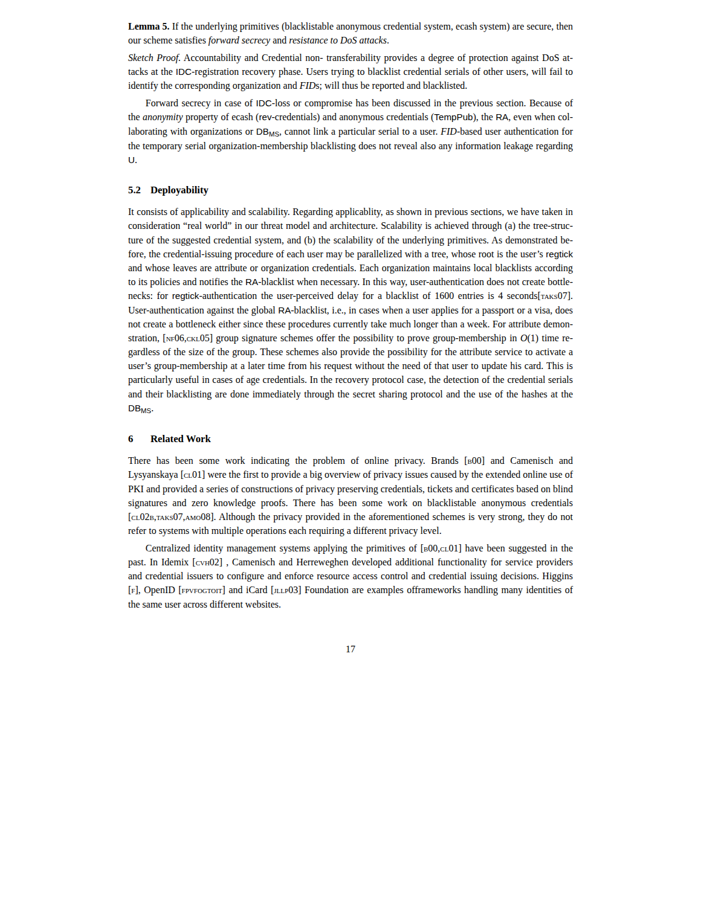Lemma 5. If the underlying primitives (blacklistable anonymous credential system, ecash system) are secure, then our scheme satisfies forward secrecy and resistance to DoS attacks.
Sketch Proof. Accountability and Credential non- transferability provides a degree of protection against DoS attacks at the IDC-registration recovery phase. Users trying to blacklist credential serials of other users, will fail to identify the corresponding organization and FIDs; will thus be reported and blacklisted.
Forward secrecy in case of IDC-loss or compromise has been discussed in the previous section. Because of the anonymity property of ecash (rev-credentials) and anonymous credentials (TempPub), the RA, even when collaborating with organizations or DBMS, cannot link a particular serial to a user. FID-based user authentication for the temporary serial organization-membership blacklisting does not reveal also any information leakage regarding U.
5.2 Deployability
It consists of applicability and scalability. Regarding applicablity, as shown in previous sections, we have taken in consideration “real world” in our threat model and architecture. Scalability is achieved through (a) the tree-structure of the suggested credential system, and (b) the scalability of the underlying primitives. As demonstrated before, the credential-issuing procedure of each user may be parallelized with a tree, whose root is the user’s regtick and whose leaves are attribute or organization credentials. Each organization maintains local blacklists according to its policies and notifies the RA-blacklist when necessary. In this way, user-authentication does not create bottlenecks: for regtick-authentication the user-perceived delay for a blacklist of 1600 entries is 4 seconds[taks07]. User-authentication against the global RA-blacklist, i.e., in cases when a user applies for a passport or a visa, does not create a bottleneck either since these procedures currently take much longer than a week. For attribute demonstration, [nf06,ckl05] group signature schemes offer the possibility to prove group-membership in O(1) time regardless of the size of the group. These schemes also provide the possibility for the attribute service to activate a user’s group-membership at a later time from his request without the need of that user to update his card. This is particularly useful in cases of age credentials. In the recovery protocol case, the detection of the credential serials and their blacklisting are done immediately through the secret sharing protocol and the use of the hashes at the DBMS.
6 Related Work
There has been some work indicating the problem of online privacy. Brands [b00] and Camenisch and Lysyanskaya [cl01] were the first to provide a big overview of privacy issues caused by the extended online use of PKI and provided a series of constructions of privacy preserving credentials, tickets and certificates based on blind signatures and zero knowledge proofs. There has been some work on blacklistable anonymous credentials [cl02b,taks07,amo08]. Although the privacy provided in the aforementioned schemes is very strong, they do not refer to systems with multiple operations each requiring a different privacy level.
Centralized identity management systems applying the primitives of [b00,cl01] have been suggested in the past. In Idemix [cvh02] , Camenisch and Herreweghen developed additional functionality for service providers and credential issuers to configure and enforce resource access control and credential issuing decisions. Higgins [f], OpenID [fpvfogtoit] and iCard [jllp03] Foundation are examples offrameworks handling many identities of the same user across different websites.
17